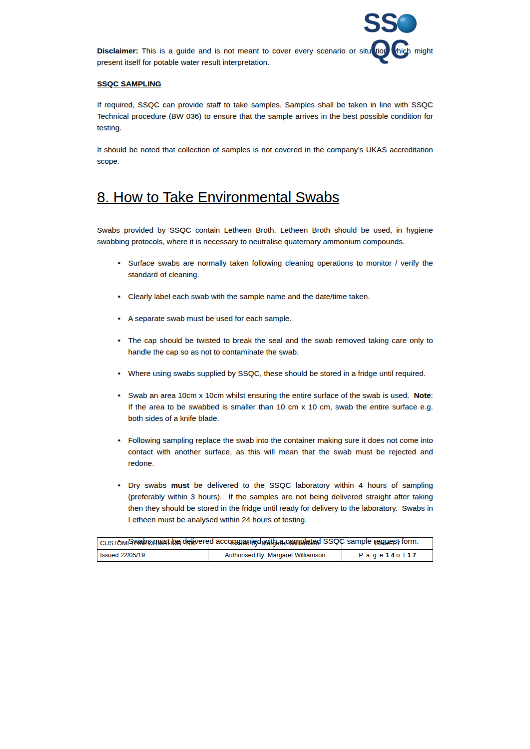SS QC
Disclaimer: This is a guide and is not meant to cover every scenario or situation which might present itself for potable water result interpretation.
SSQC SAMPLING
If required, SSQC can provide staff to take samples. Samples shall be taken in line with SSQC Technical procedure (BW 036) to ensure that the sample arrives in the best possible condition for testing.
It should be noted that collection of samples is not covered in the company’s UKAS accreditation scope.
8. How to Take Environmental Swabs
Swabs provided by SSQC contain Letheen Broth. Letheen Broth should be used, in hygiene swabbing protocols, where it is necessary to neutralise quaternary ammonium compounds.
Surface swabs are normally taken following cleaning operations to monitor / verify the standard of cleaning.
Clearly label each swab with the sample name and the date/time taken.
A separate swab must be used for each sample.
The cap should be twisted to break the seal and the swab removed taking care only to handle the cap so as not to contaminate the swab.
Where using swabs supplied by SSQC, these should be stored in a fridge until required.
Swab an area 10cm x 10cm whilst ensuring the entire surface of the swab is used. Note: If the area to be swabbed is smaller than 10 cm x 10 cm, swab the entire surface e.g. both sides of a knife blade.
Following sampling replace the swab into the container making sure it does not come into contact with another surface, as this will mean that the swab must be rejected and redone.
Dry swabs must be delivered to the SSQC laboratory within 4 hours of sampling (preferably within 3 hours). If the samples are not being delivered straight after taking then they should be stored in the fridge until ready for delivery to the laboratory. Swabs in Letheen must be analysed within 24 hours of testing.
Swabs must be delivered accompanied with a completed SSQC sample request form.
| CUSTOMER INFORMATION 100 | Issued by: Margaret Williamson | Issue 1.7 |
| Issued 22/05/19 | Authorised By: Margaret Williamson | P a g e 1 4 o f 1 7 |